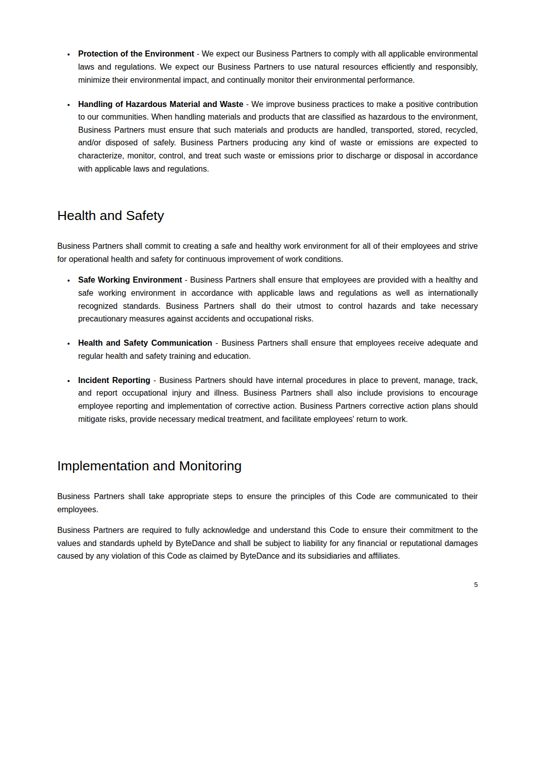Protection of the Environment - We expect our Business Partners to comply with all applicable environmental laws and regulations. We expect our Business Partners to use natural resources efficiently and responsibly, minimize their environmental impact, and continually monitor their environmental performance.
Handling of Hazardous Material and Waste - We improve business practices to make a positive contribution to our communities. When handling materials and products that are classified as hazardous to the environment, Business Partners must ensure that such materials and products are handled, transported, stored, recycled, and/or disposed of safely. Business Partners producing any kind of waste or emissions are expected to characterize, monitor, control, and treat such waste or emissions prior to discharge or disposal in accordance with applicable laws and regulations.
Health and Safety
Business Partners shall commit to creating a safe and healthy work environment for all of their employees and strive for operational health and safety for continuous improvement of work conditions.
Safe Working Environment - Business Partners shall ensure that employees are provided with a healthy and safe working environment in accordance with applicable laws and regulations as well as internationally recognized standards. Business Partners shall do their utmost to control hazards and take necessary precautionary measures against accidents and occupational risks.
Health and Safety Communication - Business Partners shall ensure that employees receive adequate and regular health and safety training and education.
Incident Reporting - Business Partners should have internal procedures in place to prevent, manage, track, and report occupational injury and illness. Business Partners shall also include provisions to encourage employee reporting and implementation of corrective action. Business Partners corrective action plans should mitigate risks, provide necessary medical treatment, and facilitate employees' return to work.
Implementation and Monitoring
Business Partners shall take appropriate steps to ensure the principles of this Code are communicated to their employees.
Business Partners are required to fully acknowledge and understand this Code to ensure their commitment to the values and standards upheld by ByteDance and shall be subject to liability for any financial or reputational damages caused by any violation of this Code as claimed by ByteDance and its subsidiaries and affiliates.
5